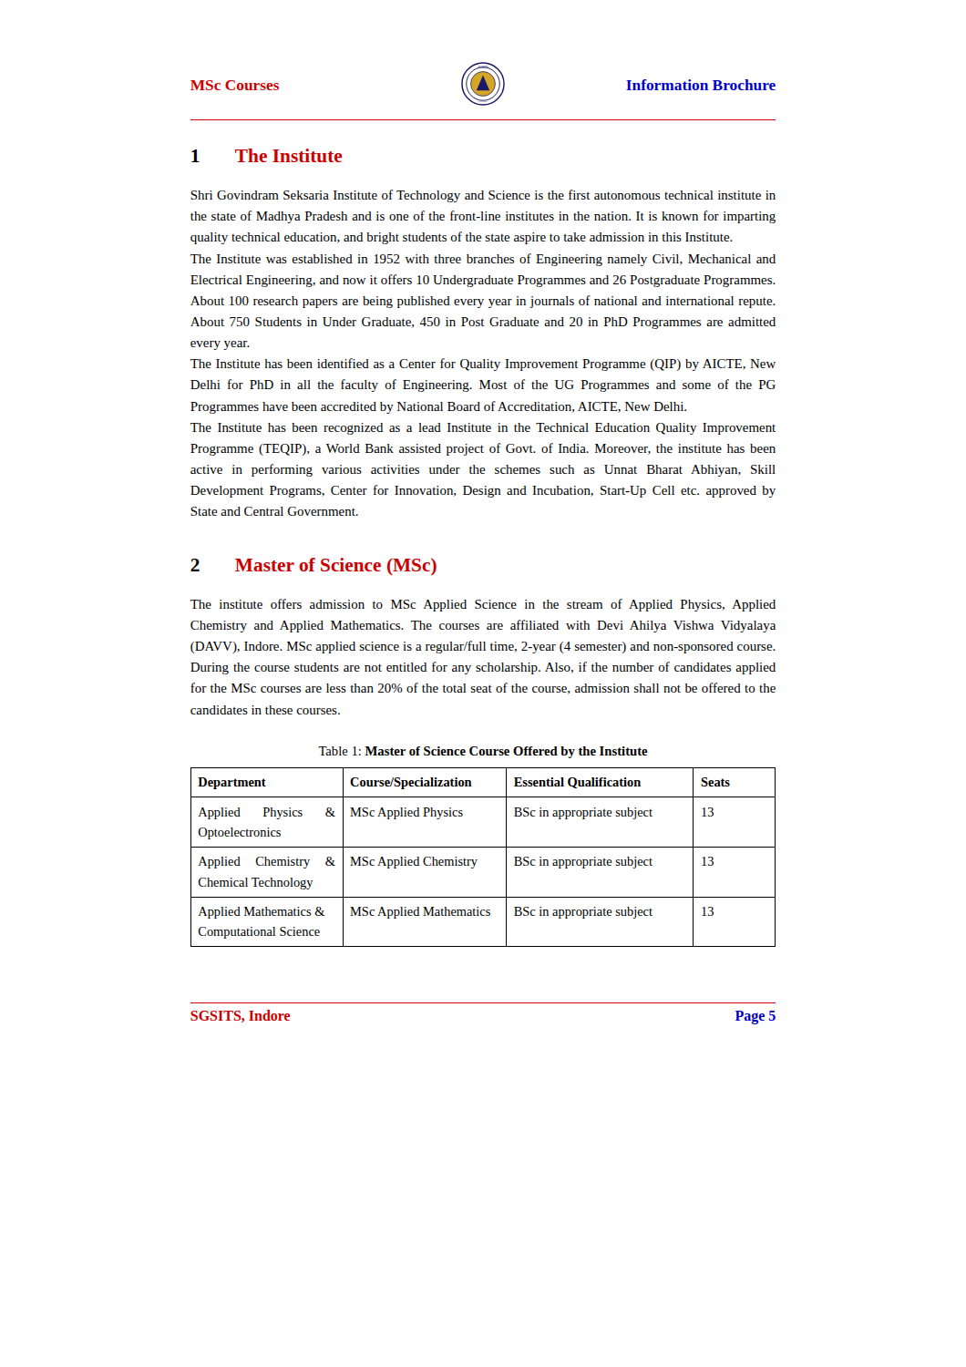MSc Courses
Information Brochure
1 The Institute
Shri Govindram Seksaria Institute of Technology and Science is the first autonomous technical institute in the state of Madhya Pradesh and is one of the front-line institutes in the nation. It is known for imparting quality technical education, and bright students of the state aspire to take admission in this Institute.
The Institute was established in 1952 with three branches of Engineering namely Civil, Mechanical and Electrical Engineering, and now it offers 10 Undergraduate Programmes and 26 Postgraduate Programmes. About 100 research papers are being published every year in journals of national and international repute. About 750 Students in Under Graduate, 450 in Post Graduate and 20 in PhD Programmes are admitted every year.
The Institute has been identified as a Center for Quality Improvement Programme (QIP) by AICTE, New Delhi for PhD in all the faculty of Engineering. Most of the UG Programmes and some of the PG Programmes have been accredited by National Board of Accreditation, AICTE, New Delhi.
The Institute has been recognized as a lead Institute in the Technical Education Quality Improvement Programme (TEQIP), a World Bank assisted project of Govt. of India. Moreover, the institute has been active in performing various activities under the schemes such as Unnat Bharat Abhiyan, Skill Development Programs, Center for Innovation, Design and Incubation, Start-Up Cell etc. approved by State and Central Government.
2 Master of Science (MSc)
The institute offers admission to MSc Applied Science in the stream of Applied Physics, Applied Chemistry and Applied Mathematics. The courses are affiliated with Devi Ahilya Vishwa Vidyalaya (DAVV), Indore. MSc applied science is a regular/full time, 2-year (4 semester) and non-sponsored course. During the course students are not entitled for any scholarship. Also, if the number of candidates applied for the MSc courses are less than 20% of the total seat of the course, admission shall not be offered to the candidates in these courses.
Table 1: Master of Science Course Offered by the Institute
| Department | Course/Specialization | Essential Qualification | Seats |
| --- | --- | --- | --- |
| Applied Physics & Optoelectronics | MSc Applied Physics | BSc in appropriate subject | 13 |
| Applied Chemistry & Chemical Technology | MSc Applied Chemistry | BSc in appropriate subject | 13 |
| Applied Mathematics & Computational Science | MSc Applied Mathematics | BSc in appropriate subject | 13 |
SGSITS, Indore
Page 5